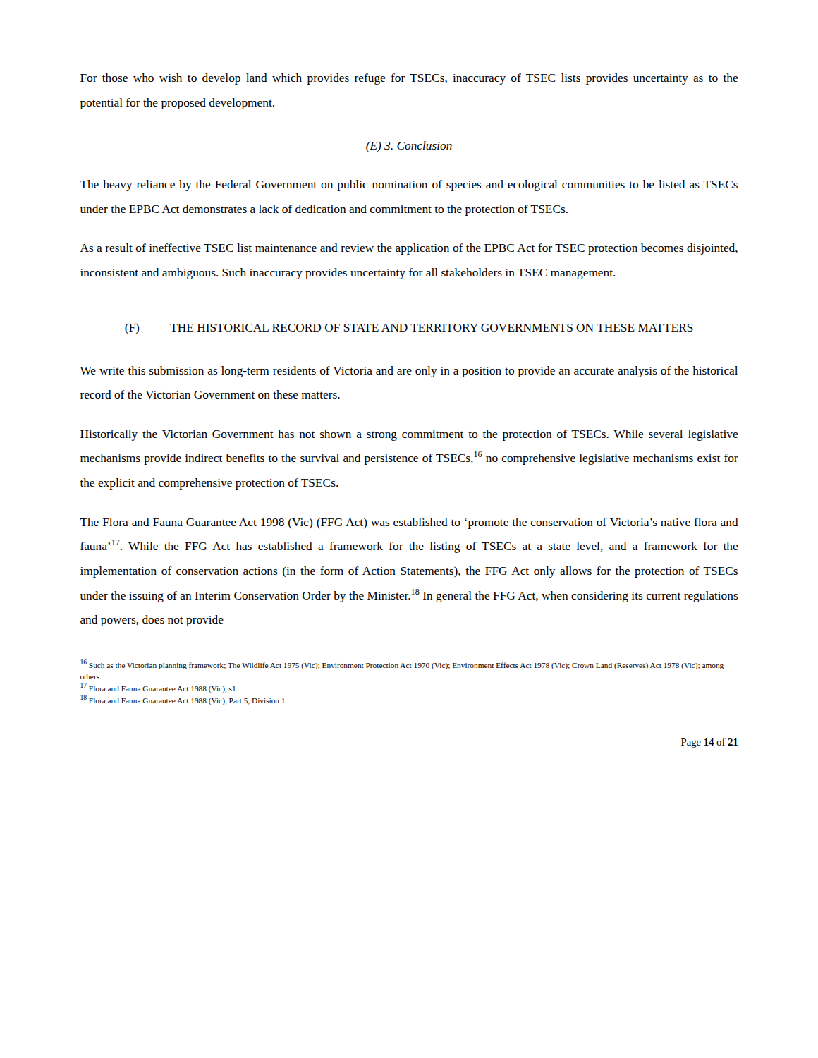For those who wish to develop land which provides refuge for TSECs, inaccuracy of TSEC lists provides uncertainty as to the potential for the proposed development.
(E) 3. Conclusion
The heavy reliance by the Federal Government on public nomination of species and ecological communities to be listed as TSECs under the EPBC Act demonstrates a lack of dedication and commitment to the protection of TSECs.
As a result of ineffective TSEC list maintenance and review the application of the EPBC Act for TSEC protection becomes disjointed, inconsistent and ambiguous. Such inaccuracy provides uncertainty for all stakeholders in TSEC management.
(F) THE HISTORICAL RECORD OF STATE AND TERRITORY GOVERNMENTS ON THESE MATTERS
We write this submission as long-term residents of Victoria and are only in a position to provide an accurate analysis of the historical record of the Victorian Government on these matters.
Historically the Victorian Government has not shown a strong commitment to the protection of TSECs. While several legislative mechanisms provide indirect benefits to the survival and persistence of TSECs,16 no comprehensive legislative mechanisms exist for the explicit and comprehensive protection of TSECs.
The Flora and Fauna Guarantee Act 1998 (Vic) (FFG Act) was established to ‘promote the conservation of Victoria’s native flora and fauna’17. While the FFG Act has established a framework for the listing of TSECs at a state level, and a framework for the implementation of conservation actions (in the form of Action Statements), the FFG Act only allows for the protection of TSECs under the issuing of an Interim Conservation Order by the Minister.18 In general the FFG Act, when considering its current regulations and powers, does not provide
16 Such as the Victorian planning framework; The Wildlife Act 1975 (Vic); Environment Protection Act 1970 (Vic); Environment Effects Act 1978 (Vic); Crown Land (Reserves) Act 1978 (Vic); among others.
17 Flora and Fauna Guarantee Act 1988 (Vic), s1.
18 Flora and Fauna Guarantee Act 1988 (Vic), Part 5, Division 1.
Page 14 of 21